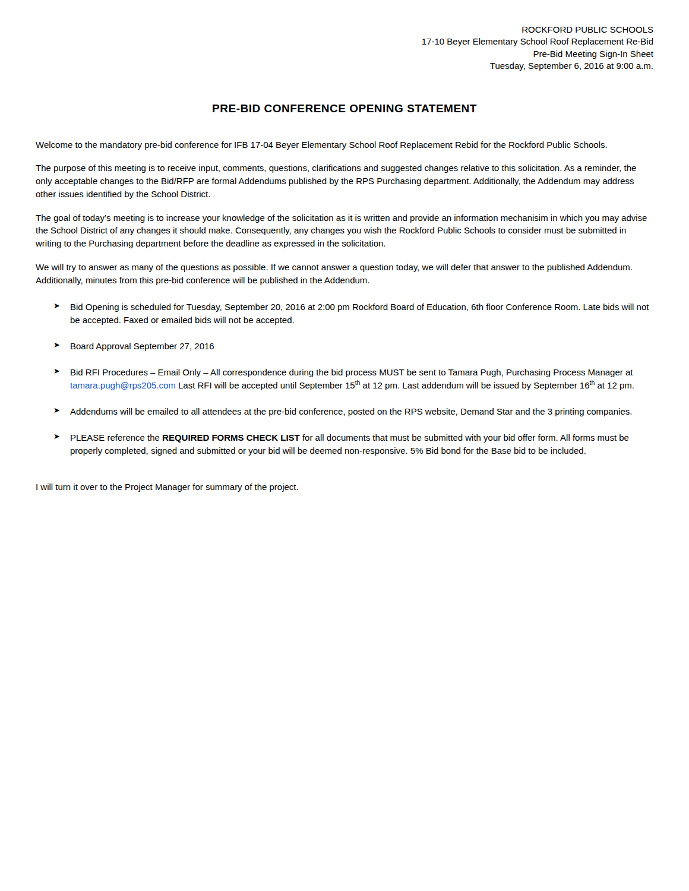ROCKFORD PUBLIC SCHOOLS
17-10 Beyer Elementary School Roof Replacement Re-Bid
Pre-Bid Meeting Sign-In Sheet
Tuesday, September 6, 2016 at 9:00 a.m.
PRE-BID CONFERENCE OPENING STATEMENT
Welcome to the mandatory pre-bid conference for IFB 17-04 Beyer Elementary School Roof Replacement Rebid for the Rockford Public Schools.
The purpose of this meeting is to receive input, comments, questions, clarifications and suggested changes relative to this solicitation. As a reminder, the only acceptable changes to the Bid/RFP are formal Addendums published by the RPS Purchasing department. Additionally, the Addendum may address other issues identified by the School District.
The goal of today’s meeting is to increase your knowledge of the solicitation as it is written and provide an information mechanisim in which you may advise the School District of any changes it should make. Consequently, any changes you wish the Rockford Public Schools to consider must be submitted in writing to the Purchasing department before the deadline as expressed in the solicitation.
We will try to answer as many of the questions as possible. If we cannot answer a question today, we will defer that answer to the published Addendum. Additionally, minutes from this pre-bid conference will be published in the Addendum.
Bid Opening is scheduled for Tuesday, September 20, 2016 at 2:00 pm Rockford Board of Education, 6th floor Conference Room. Late bids will not be accepted. Faxed or emailed bids will not be accepted.
Board Approval September 27, 2016
Bid RFI Procedures – Email Only – All correspondence during the bid process MUST be sent to Tamara Pugh, Purchasing Process Manager at tamara.pugh@rps205.com Last RFI will be accepted until September 15th at 12 pm. Last addendum will be issued by September 16th at 12 pm.
Addendums will be emailed to all attendees at the pre-bid conference, posted on the RPS website, Demand Star and the 3 printing companies.
PLEASE reference the REQUIRED FORMS CHECK LIST for all documents that must be submitted with your bid offer form. All forms must be properly completed, signed and submitted or your bid will be deemed non-responsive. 5% Bid bond for the Base bid to be included.
I will turn it over to the Project Manager for summary of the project.